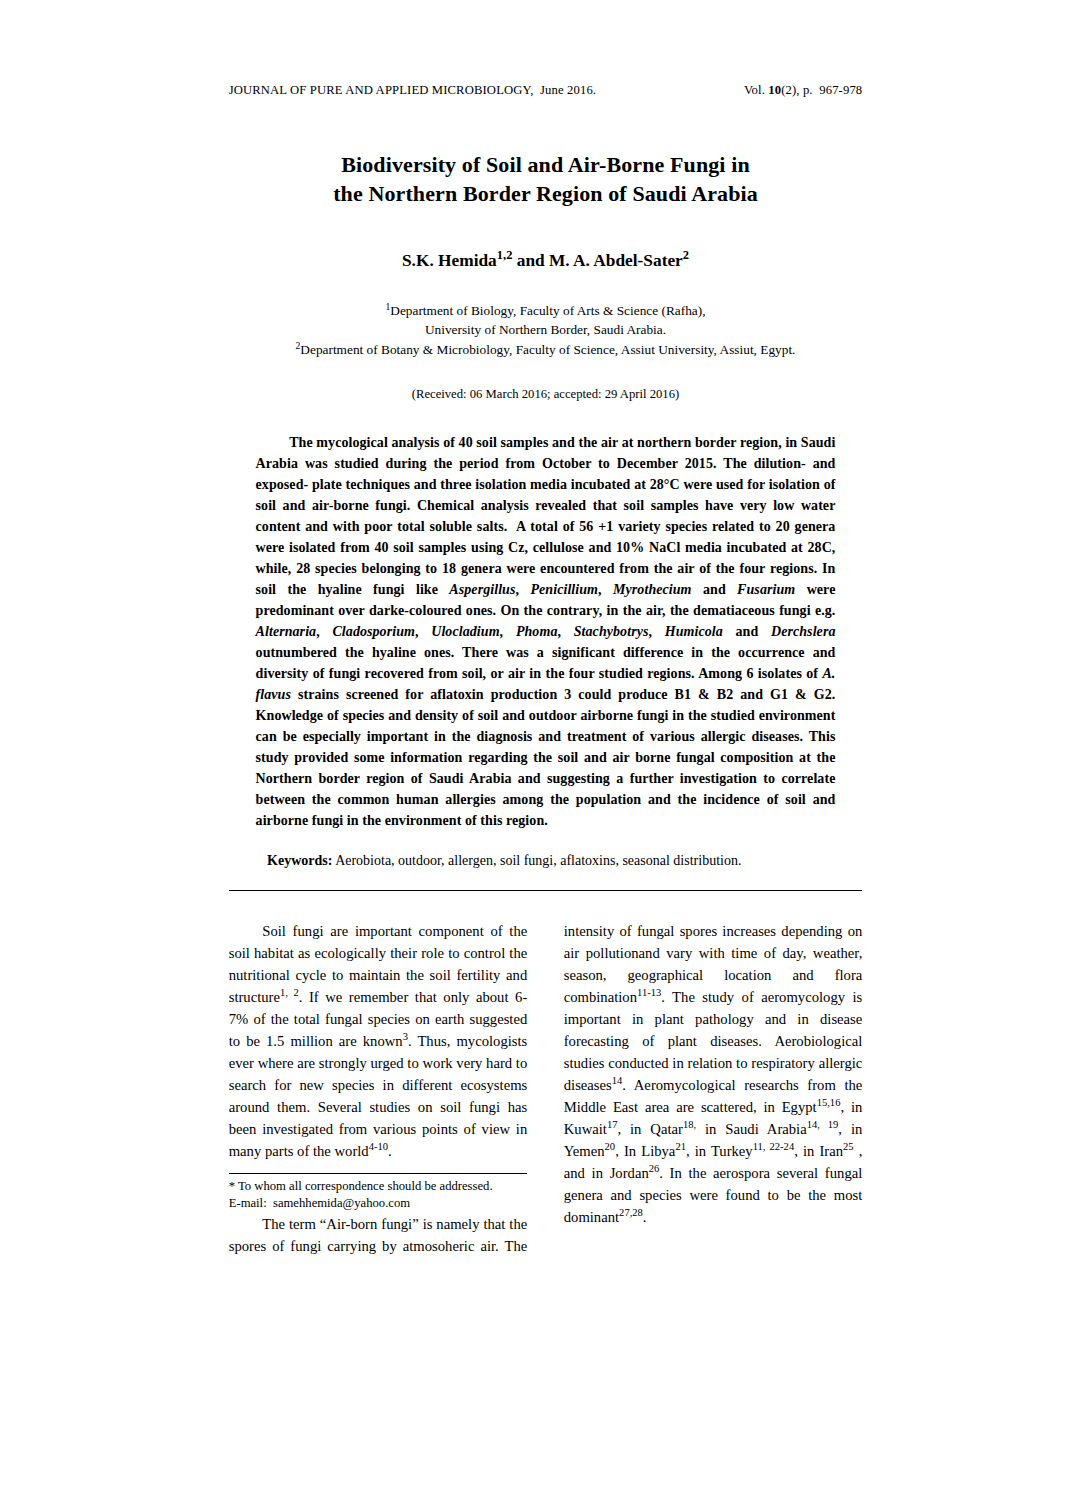JOURNAL OF PURE AND APPLIED MICROBIOLOGY, June 2016. Vol. 10(2), p. 967-978
Biodiversity of Soil and Air-Borne Fungi in
the Northern Border Region of Saudi Arabia
S.K. Hemida1,2 and M. A. Abdel-Sater2
1Department of Biology, Faculty of Arts & Science (Rafha),
University of Northern Border, Saudi Arabia.
2Department of Botany & Microbiology, Faculty of Science, Assiut University, Assiut, Egypt.
(Received: 06 March 2016; accepted: 29 April 2016)
The mycological analysis of 40 soil samples and the air at northern border region, in Saudi Arabia was studied during the period from October to December 2015. The dilution- and exposed- plate techniques and three isolation media incubated at 28°C were used for isolation of soil and air-borne fungi. Chemical analysis revealed that soil samples have very low water content and with poor total soluble salts. A total of 56 +1 variety species related to 20 genera were isolated from 40 soil samples using Cz, cellulose and 10% NaCl media incubated at 28C, while, 28 species belonging to 18 genera were encountered from the air of the four regions. In soil the hyaline fungi like Aspergillus, Penicillium, Myrothecium and Fusarium were predominant over darke-coloured ones. On the contrary, in the air, the dematiaceous fungi e.g. Alternaria, Cladosporium, Ulocladium, Phoma, Stachybotrys, Humicola and Derchslera outnumbered the hyaline ones. There was a significant difference in the occurrence and diversity of fungi recovered from soil, or air in the four studied regions. Among 6 isolates of A. flavus strains screened for aflatoxin production 3 could produce B1 & B2 and G1 & G2. Knowledge of species and density of soil and outdoor airborne fungi in the studied environment can be especially important in the diagnosis and treatment of various allergic diseases. This study provided some information regarding the soil and air borne fungal composition at the Northern border region of Saudi Arabia and suggesting a further investigation to correlate between the common human allergies among the population and the incidence of soil and airborne fungi in the environment of this region.
Keywords: Aerobiota, outdoor, allergen, soil fungi, aflatoxins, seasonal distribution.
Soil fungi are important component of the soil habitat as ecologically their role to control the nutritional cycle to maintain the soil fertility and structure1, 2. If we remember that only about 6- 7% of the total fungal species on earth suggested to be 1.5 million are known3. Thus, mycologists ever where are strongly urged to work very hard to search for new species in different ecosystems around them. Several studies on soil fungi has been investigated from various points of view in many parts of the world4-10.
* To whom all correspondence should be addressed.
E-mail: samehhemida@yahoo.com
The term “Air-born fungi” is namely that the spores of fungi carrying by atmosoheric air. The intensity of fungal spores increases depending on air pollutionand vary with time of day, weather, season, geographical location and flora combination11-13. The study of aeromycology is important in plant pathology and in disease forecasting of plant diseases. Aerobiological studies conducted in relation to respiratory allergic diseases14. Aeromycological researchs from the Middle East area are scattered, in Egypt15,16, in Kuwait17, in Qatar18, in Saudi Arabia14, 19, in Yemen20, In Libya21, in Turkey11, 22-24, in Iran25 , and in Jordan26. In the aerospora several fungal genera and species were found to be the most dominant27,28.